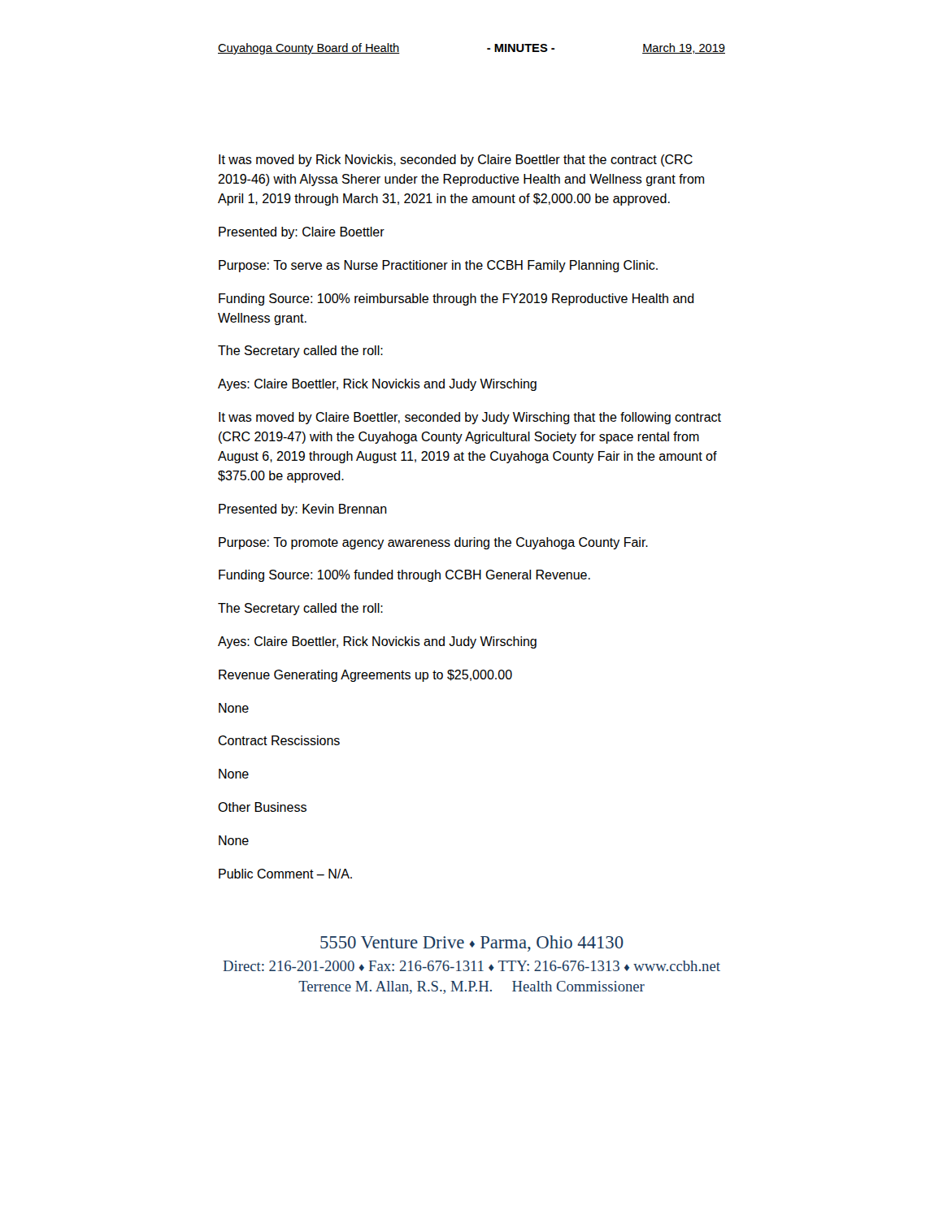Cuyahoga County Board of Health - MINUTES - March 19, 2019
It was moved by Rick Novickis, seconded by Claire Boettler that the contract (CRC 2019-46) with Alyssa Sherer under the Reproductive Health and Wellness grant from April 1, 2019 through March 31, 2021 in the amount of $2,000.00 be approved.
Presented by: Claire Boettler
Purpose: To serve as Nurse Practitioner in the CCBH Family Planning Clinic.
Funding Source: 100% reimbursable through the FY2019 Reproductive Health and Wellness grant.
The Secretary called the roll:
Ayes: Claire Boettler, Rick Novickis and Judy Wirsching
It was moved by Claire Boettler, seconded by Judy Wirsching that the following contract (CRC 2019-47) with the Cuyahoga County Agricultural Society for space rental from August 6, 2019 through August 11, 2019 at the Cuyahoga County Fair in the amount of $375.00 be approved.
Presented by: Kevin Brennan
Purpose: To promote agency awareness during the Cuyahoga County Fair.
Funding Source: 100% funded through CCBH General Revenue.
The Secretary called the roll:
Ayes: Claire Boettler, Rick Novickis and Judy Wirsching
Revenue Generating Agreements up to $25,000.00
None
Contract Rescissions
None
Other Business
None
Public Comment – N/A.
5550 Venture Drive ♦ Parma, Ohio 44130
Direct: 216-201-2000 ♦ Fax: 216-676-1311 ♦ TTY: 216-676-1313 ♦ www.ccbh.net
Terrence M. Allan, R.S., M.P.H. Health Commissioner